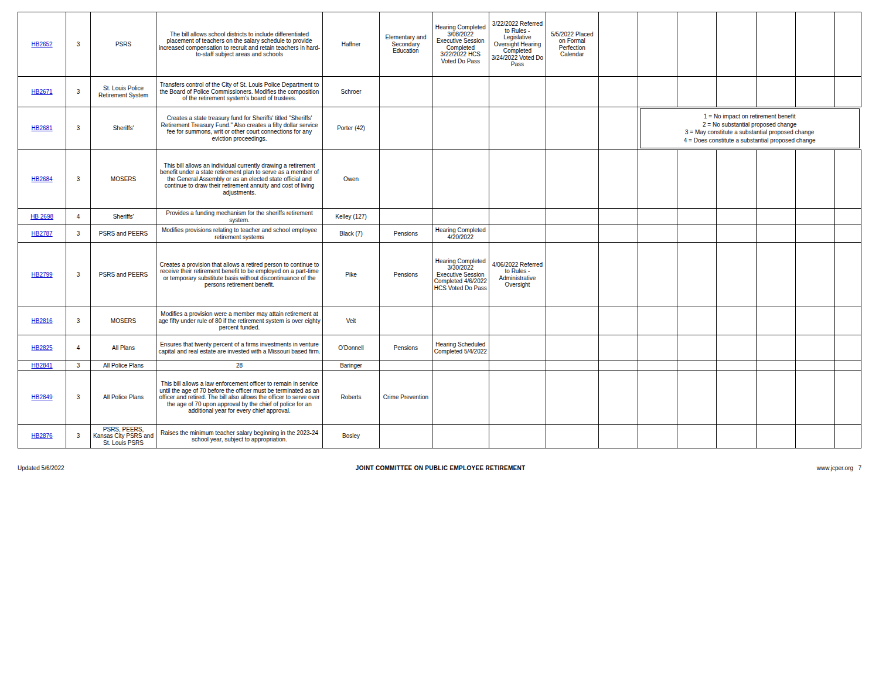| HB2652 | 3 | PSRS | The bill allows school districts to include differentiated placement of teachers on the salary schedule to provide increased compensation to recruit and retain teachers in hard-to-staff subject areas and schools | Haffner | Elementary and Secondary Education | Hearing Completed 3/08/2022 Executive Session Completed 3/22/2022 HCS Voted Do Pass | 3/22/2022 Referred to Rules - Legislative Oversight Hearing Completed 3/24/2022 Voted Do Pass | 5/5/2022 Placed on Formal Perfection Calendar | | | | | | | |
| HB2671 | 3 | St. Louis Police Retirement System | Transfers control of the City of St. Louis Police Department to the Board of Police Commissioners. Modifies the composition of the retirement system's board of trustees. | Schroer | | | | | | | | | | | |
| HB2681 | 3 | Sheriffs' | Creates a state treasury fund for Sheriffs' titled "Sheriffs' Retirement Treasury Fund." Also creates a fifty dollar service fee for summons, writ or other court connections for any eviction proceedings. | Porter (42) | | | | | | 1 = No impact on retirement benefit 2 = No substantial proposed change 3 = May constitute a substantial proposed change 4 = Does constitute a substantial proposed change |
| HB2684 | 3 | MOSERS | This bill allows an individual currently drawing a retirement benefit under a state retirement plan to serve as a member of the General Assembly or as an elected state official and continue to draw their retirement annuity and cost of living adjustments. | Owen | | | | | | | | | | | |
| HB 2698 | 4 | Sheriffs' | Provides a funding mechanism for the sheriffs retirement system. | Kelley (127) | | | | | | | | | | | |
| HB2787 | 3 | PSRS and PEERS | Modifies provisions relating to teacher and school employee retirement systems | Black (7) | Pensions | Hearing Completed 4/20/2022 | | | | | | | | | |
| HB2799 | 3 | PSRS and PEERS | Creates a provision that allows a retired person to continue to receive their retirement benefit to be employed on a part-time or temporary substitute basis without discontinuance of the persons retirement benefit. | Pike | Pensions | Hearing Completed 3/30/2022 Executive Session Completed 4/6/2022 HCS Voted Do Pass | 4/06/2022 Referred to Rules - Administrative Oversight | | | | | | | | |
| HB2816 | 3 | MOSERS | Modifies a provision were a member may attain retirement at age fifty under rule of 80 if the retirement system is over eighty percent funded. | Veit | | | | | | | | | | | |
| HB2825 | 4 | All Plans | Ensures that twenty percent of a firms investments in venture capital and real estate are invested with a Missouri based firm. | O'Donnell | Pensions | Hearing Scheduled Completed 5/4/2022 | | | | | | | | | |
| HB2841 | 3 | All Police Plans | 28 | Baringer | | | | | | | | | | | |
| HB2849 | 3 | All Police Plans | This bill allows a law enforcement officer to remain in service until the age of 70 before the officer must be terminated as an officer and retired. The bill also allows the officer to serve over the age of 70 upon approval by the chief of police for an additional year for every chief approval. | Roberts | Crime Prevention | | | | | | | | | | |
| HB2876 | 3 | PSRS, PEERS, Kansas City PSRS and St. Louis PSRS | Raises the minimum teacher salary beginning in the 2023-24 school year, subject to appropriation. | Bosley | | | | | | | | | | | |
Updated 5/6/2022
JOINT COMMITTEE ON PUBLIC EMPLOYEE RETIREMENT
www.jcper.org 7